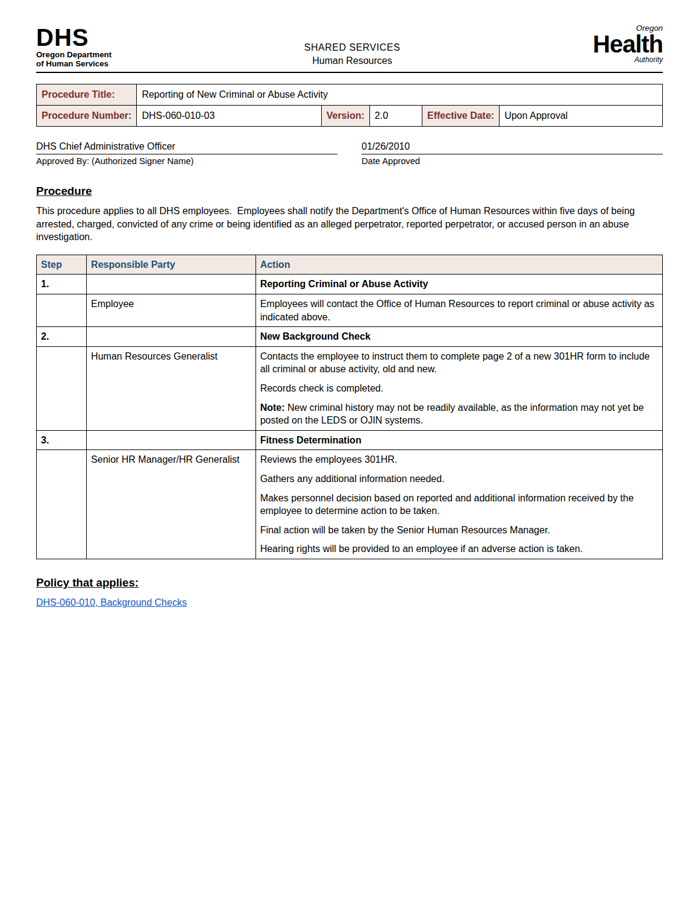DHS
Oregon Department
of Human Services
SHARED SERVICES
Human Resources
Oregon
Health
Authority
| Procedure Title: | Reporting of New Criminal or Abuse Activity |
| Procedure Number: | DHS-060-010-03 | Version: | 2.0 | Effective Date: | Upon Approval |
DHS Chief Administrative Officer
Approved By: (Authorized Signer Name)
01/26/2010
Date Approved
Procedure
This procedure applies to all DHS employees. Employees shall notify the Department's Office of Human Resources within five days of being arrested, charged, convicted of any crime or being identified as an alleged perpetrator, reported perpetrator, or accused person in an abuse investigation.
| Step | Responsible Party | Action |
| --- | --- | --- |
| 1. | | Reporting Criminal or Abuse Activity |
| | Employee | Employees will contact the Office of Human Resources to report criminal or abuse activity as indicated above. |
| 2. | | New Background Check |
| | Human Resources Generalist | Contacts the employee to instruct them to complete page 2 of a new 301HR form to include all criminal or abuse activity, old and new. Records check is completed. Note: New criminal history may not be readily available, as the information may not yet be posted on the LEDS or OJIN systems. |
| 3. | | Fitness Determination |
| | Senior HR Manager/HR Generalist | Reviews the employees 301HR. Gathers any additional information needed. Makes personnel decision based on reported and additional information received by the employee to determine action to be taken. Final action will be taken by the Senior Human Resources Manager. Hearing rights will be provided to an employee if an adverse action is taken. |
Policy that applies:
DHS-060-010, Background Checks